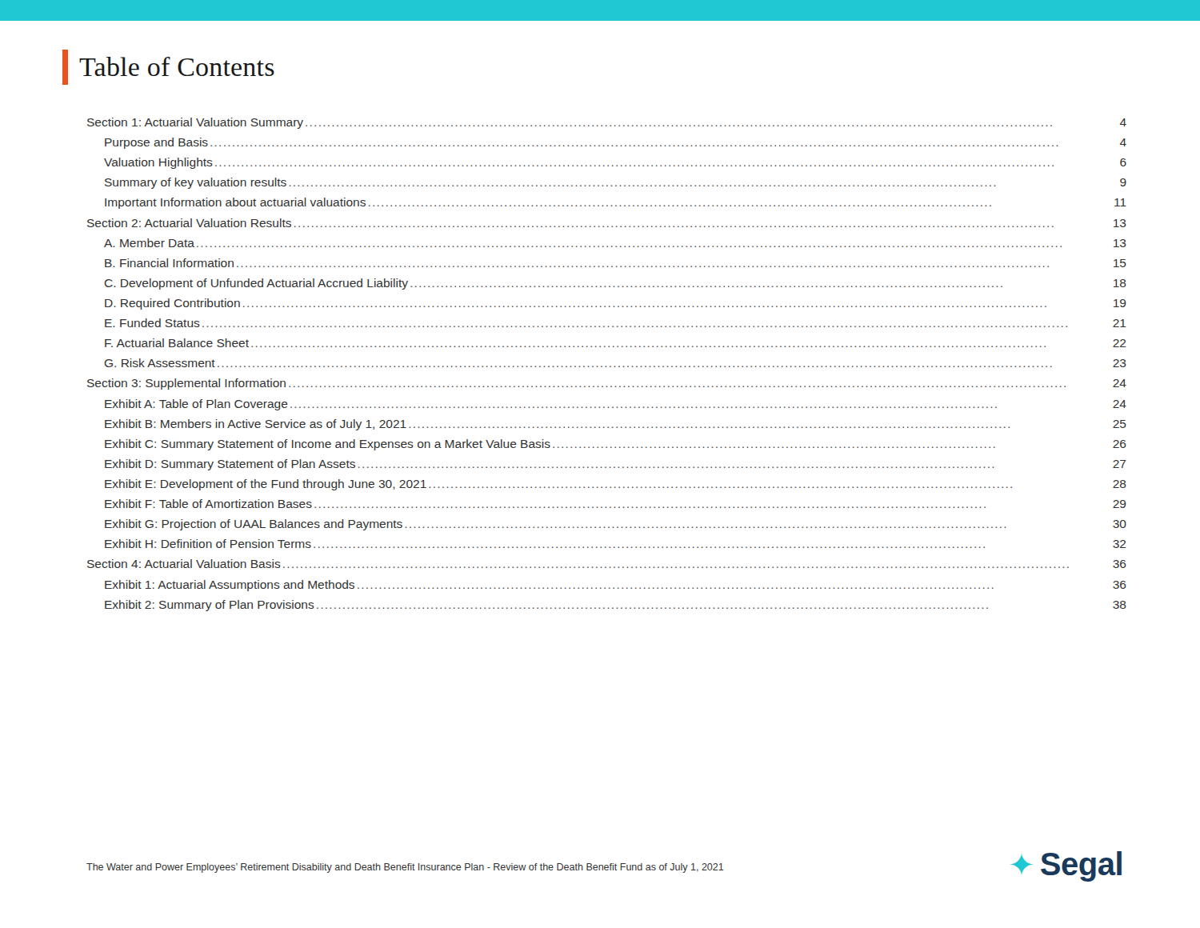Table of Contents
Section 1: Actuarial Valuation Summary.......................................................................................................................................................................... 4
Purpose and Basis................................................................................................................................................................................................. 4
Valuation Highlights............................................................................................................................................................................................... 6
Summary of key valuation results................................................................................................................................................................. 9
Important Information about actuarial valuations.............................................................................................................................................. 11
Section 2: Actuarial Valuation Results............................................................................................................................................................................. 13
A. Member Data..................................................................................................................................................................................................... 13
B. Financial Information......................................................................................................................................................................................... 15
C. Development of Unfunded Actuarial Accrued Liability....................................................................................................................................... 18
D. Required Contribution....................................................................................................................................................................................... 19
E. Funded Status..................................................................................................................................................................................................... 21
F. Actuarial Balance Sheet..................................................................................................................................................................................... 22
G. Risk Assessment.............................................................................................................................................................................................. 23
Section 3: Supplemental Information................................................................................................................................................................................. 24
Exhibit A: Table of Plan Coverage................................................................................................................................................................. 24
Exhibit B: Members in Active Service as of July 1, 2021......................................................................................................................................... 25
Exhibit C: Summary Statement of Income and Expenses on a Market Value Basis..................................................................................................... 26
Exhibit D: Summary Statement of Plan Assets................................................................................................................................................. 27
Exhibit E: Development of the Fund through June 30, 2021..................................................................................................................................... 28
Exhibit F: Table of Amortization Bases......................................................................................................................................................... 29
Exhibit G: Projection of UAAL Balances and Payments......................................................................................................................................... 30
Exhibit H: Definition of Pension Terms......................................................................................................................................................... 32
Section 4: Actuarial Valuation Basis................................................................................................................................................................................... 36
Exhibit 1: Actuarial Assumptions and Methods................................................................................................................................................. 36
Exhibit 2: Summary of Plan Provisions......................................................................................................................................................... 38
The Water and Power Employees’ Retirement Disability and Death Benefit Insurance Plan - Review of the Death Benefit Fund as of July 1, 2021
✦ Segal